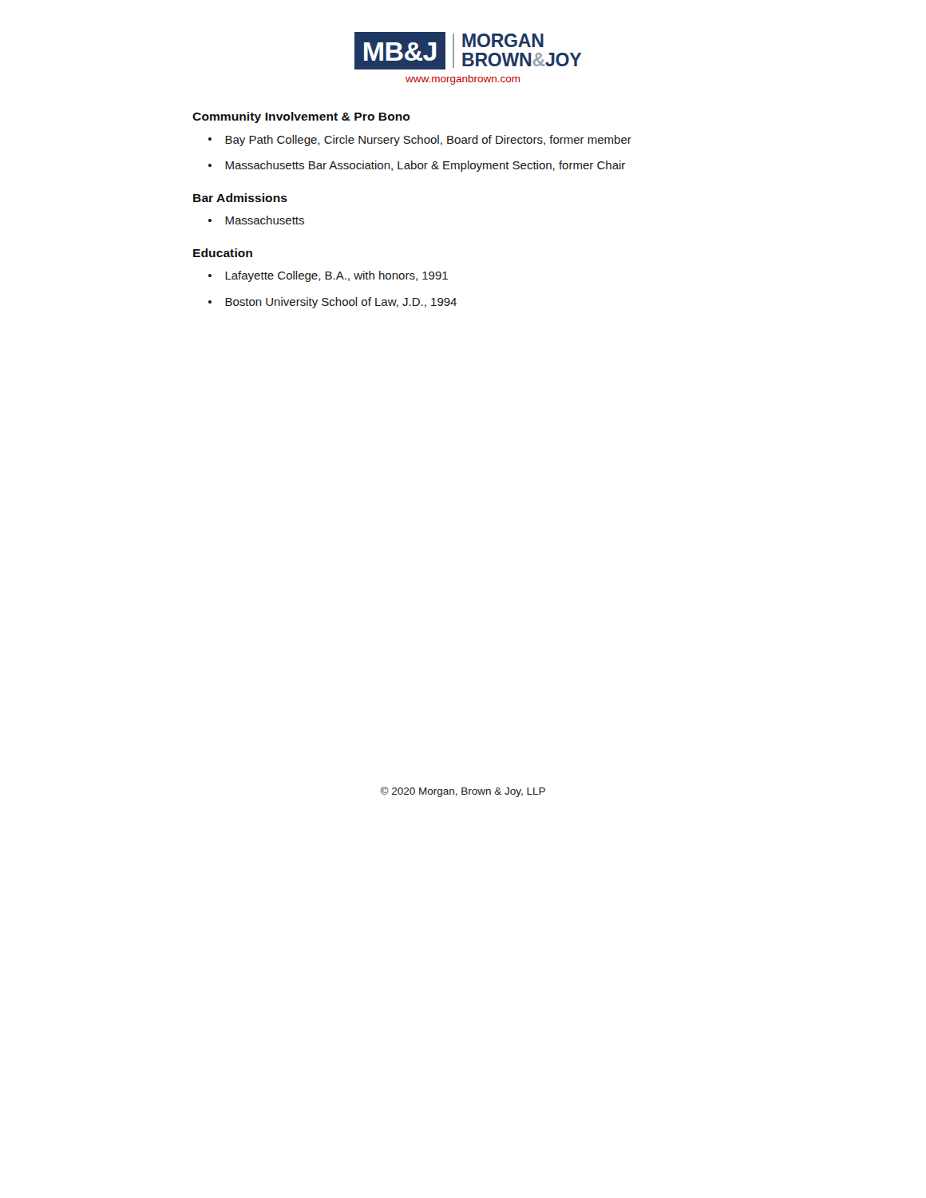MB&J
MORGAN BROWN&JOY
www.morganbrown.com
Community Involvement & Pro Bono
Bay Path College, Circle Nursery School, Board of Directors, former member
Massachusetts Bar Association, Labor & Employment Section, former Chair
Bar Admissions
Massachusetts
Education
Lafayette College, B.A., with honors, 1991
Boston University School of Law, J.D., 1994
© 2020 Morgan, Brown & Joy, LLP